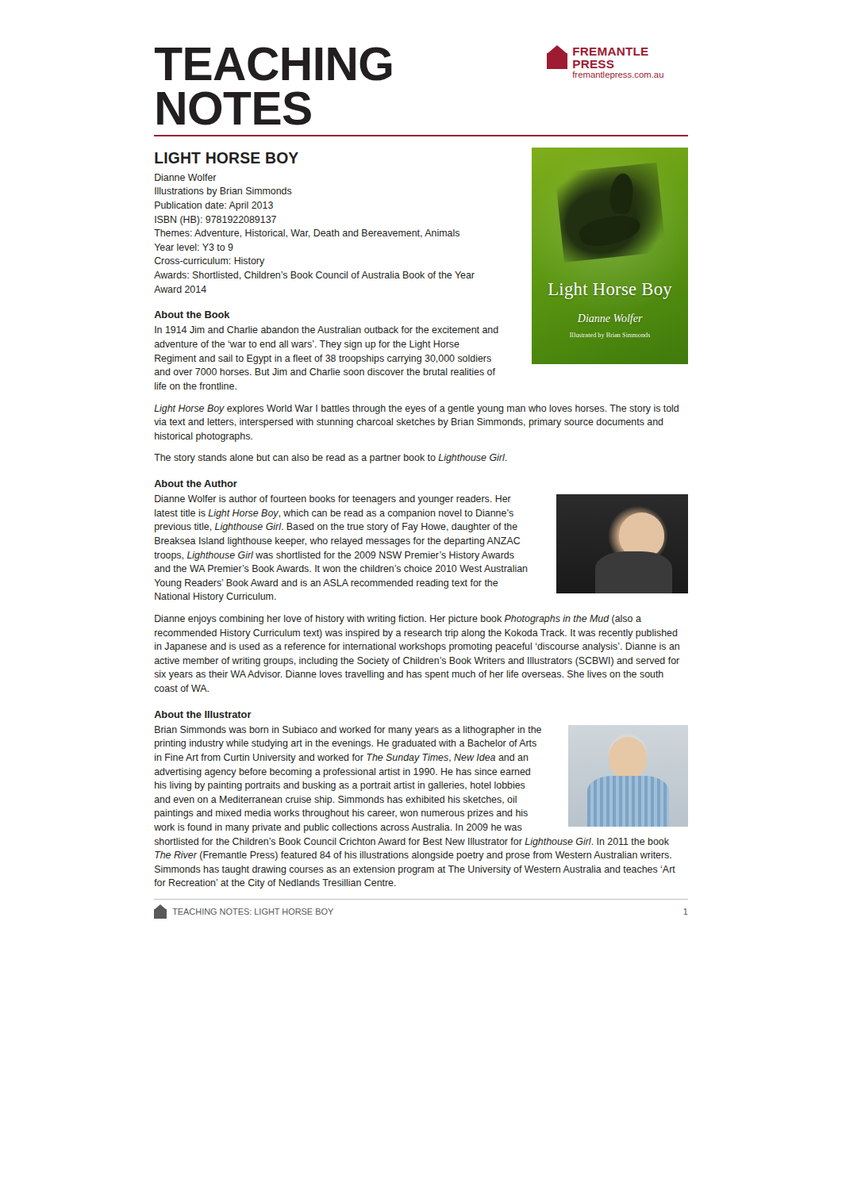TEACHING NOTES
FREMANTLE PRESS
fremantlepress.com.au
Light Horse Boy
Dianne Wolfer
Illustrated by Brian Simmonds
LIGHT HORSE BOY
Dianne Wolfer
Illustrations by Brian Simmonds
Publication date: April 2013
ISBN (HB): 9781922089137
Themes: Adventure, Historical, War, Death and Bereavement, Animals
Year level: Y3 to 9
Cross-curriculum: History
Awards: Shortlisted, Children’s Book Council of Australia Book of the Year Award 2014
About the Book
In 1914 Jim and Charlie abandon the Australian outback for the excitement and adventure of the ‘war to end all wars’. They sign up for the Light Horse Regiment and sail to Egypt in a fleet of 38 troopships carrying 30,000 soldiers and over 7000 horses. But Jim and Charlie soon discover the brutal realities of life on the frontline.
Light Horse Boy explores World War I battles through the eyes of a gentle young man who loves horses. The story is told via text and letters, interspersed with stunning charcoal sketches by Brian Simmonds, primary source documents and historical photographs.
The story stands alone but can also be read as a partner book to Lighthouse Girl.
About the Author
Dianne Wolfer is author of fourteen books for teenagers and younger readers. Her latest title is Light Horse Boy, which can be read as a companion novel to Dianne’s previous title, Lighthouse Girl. Based on the true story of Fay Howe, daughter of the Breaksea Island lighthouse keeper, who relayed messages for the departing ANZAC troops, Lighthouse Girl was shortlisted for the 2009 NSW Premier’s History Awards and the WA Premier’s Book Awards. It won the children’s choice 2010 West Australian Young Readers’ Book Award and is an ASLA recommended reading text for the National History Curriculum.
Dianne enjoys combining her love of history with writing fiction. Her picture book Photographs in the Mud (also a recommended History Curriculum text) was inspired by a research trip along the Kokoda Track. It was recently published in Japanese and is used as a reference for international workshops promoting peaceful ‘discourse analysis’. Dianne is an active member of writing groups, including the Society of Children’s Book Writers and Illustrators (SCBWI) and served for six years as their WA Advisor. Dianne loves travelling and has spent much of her life overseas. She lives on the south coast of WA.
About the Illustrator
Brian Simmonds was born in Subiaco and worked for many years as a lithographer in the printing industry while studying art in the evenings. He graduated with a Bachelor of Arts in Fine Art from Curtin University and worked for The Sunday Times, New Idea and an advertising agency before becoming a professional artist in 1990. He has since earned his living by painting portraits and busking as a portrait artist in galleries, hotel lobbies and even on a Mediterranean cruise ship. Simmonds has exhibited his sketches, oil paintings and mixed media works throughout his career, won numerous prizes and his work is found in many private and public collections across Australia. In 2009 he was shortlisted for the Children’s Book Council Crichton Award for Best New Illustrator for Lighthouse Girl. In 2011 the book The River (Fremantle Press) featured 84 of his illustrations alongside poetry and prose from Western Australian writers. Simmonds has taught drawing courses as an extension program at The University of Western Australia and teaches ‘Art for Recreation’ at the City of Nedlands Tresillian Centre.
TEACHING NOTES: LIGHT HORSE BOY
1